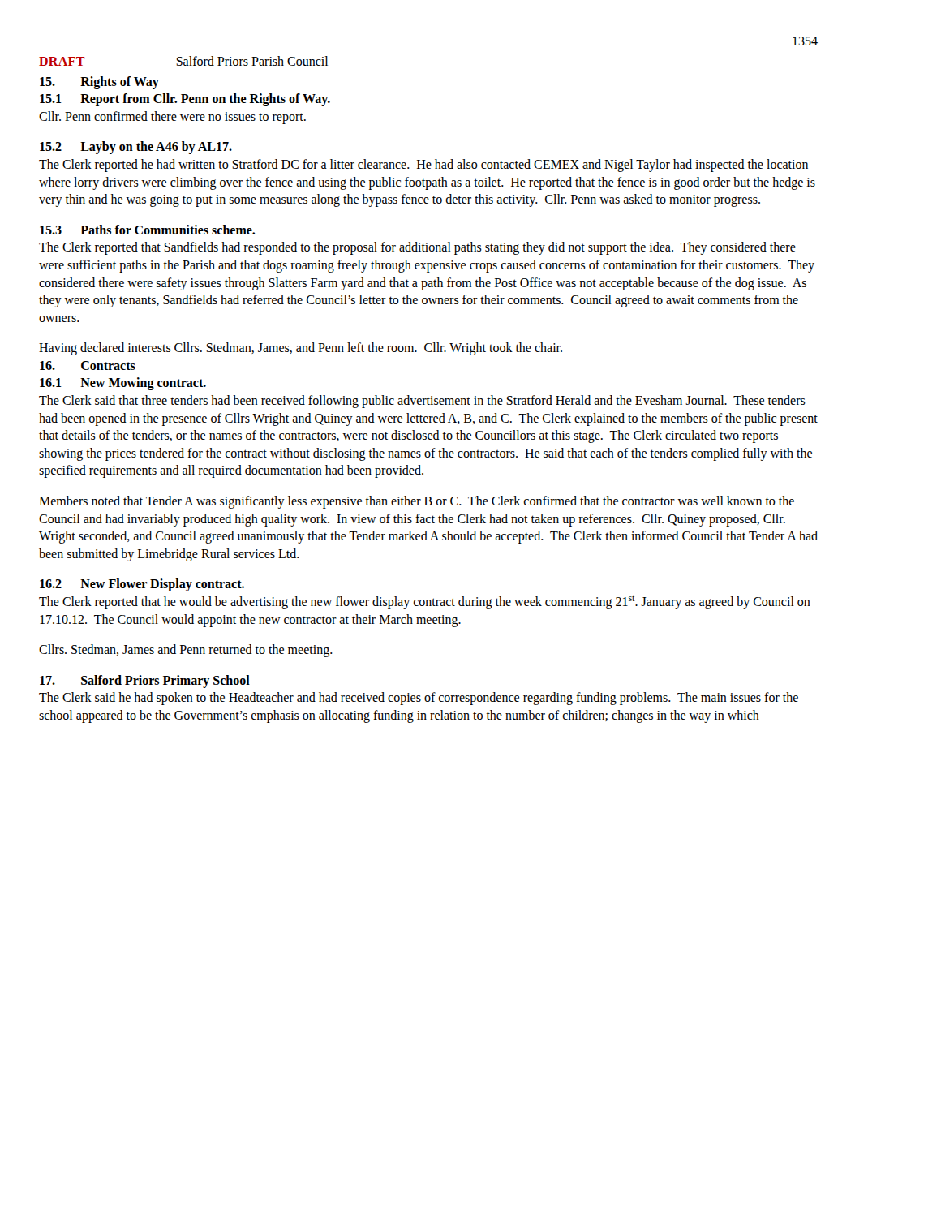1354
DRAFT Salford Priors Parish Council
15. Rights of Way
15.1 Report from Cllr. Penn on the Rights of Way.
Cllr. Penn confirmed there were no issues to report.
15.2 Layby on the A46 by AL17.
The Clerk reported he had written to Stratford DC for a litter clearance. He had also contacted CEMEX and Nigel Taylor had inspected the location where lorry drivers were climbing over the fence and using the public footpath as a toilet. He reported that the fence is in good order but the hedge is very thin and he was going to put in some measures along the bypass fence to deter this activity. Cllr. Penn was asked to monitor progress.
15.3 Paths for Communities scheme.
The Clerk reported that Sandfields had responded to the proposal for additional paths stating they did not support the idea. They considered there were sufficient paths in the Parish and that dogs roaming freely through expensive crops caused concerns of contamination for their customers. They considered there were safety issues through Slatters Farm yard and that a path from the Post Office was not acceptable because of the dog issue. As they were only tenants, Sandfields had referred the Council’s letter to the owners for their comments. Council agreed to await comments from the owners.
Having declared interests Cllrs. Stedman, James, and Penn left the room. Cllr. Wright took the chair.
16. Contracts
16.1 New Mowing contract.
The Clerk said that three tenders had been received following public advertisement in the Stratford Herald and the Evesham Journal. These tenders had been opened in the presence of Cllrs Wright and Quiney and were lettered A, B, and C. The Clerk explained to the members of the public present that details of the tenders, or the names of the contractors, were not disclosed to the Councillors at this stage. The Clerk circulated two reports showing the prices tendered for the contract without disclosing the names of the contractors. He said that each of the tenders complied fully with the specified requirements and all required documentation had been provided.
Members noted that Tender A was significantly less expensive than either B or C. The Clerk confirmed that the contractor was well known to the Council and had invariably produced high quality work. In view of this fact the Clerk had not taken up references. Cllr. Quiney proposed, Cllr. Wright seconded, and Council agreed unanimously that the Tender marked A should be accepted. The Clerk then informed Council that Tender A had been submitted by Limebridge Rural services Ltd.
16.2 New Flower Display contract.
The Clerk reported that he would be advertising the new flower display contract during the week commencing 21st. January as agreed by Council on 17.10.12. The Council would appoint the new contractor at their March meeting.
Cllrs. Stedman, James and Penn returned to the meeting.
17. Salford Priors Primary School
The Clerk said he had spoken to the Headteacher and had received copies of correspondence regarding funding problems. The main issues for the school appeared to be the Government’s emphasis on allocating funding in relation to the number of children; changes in the way in which